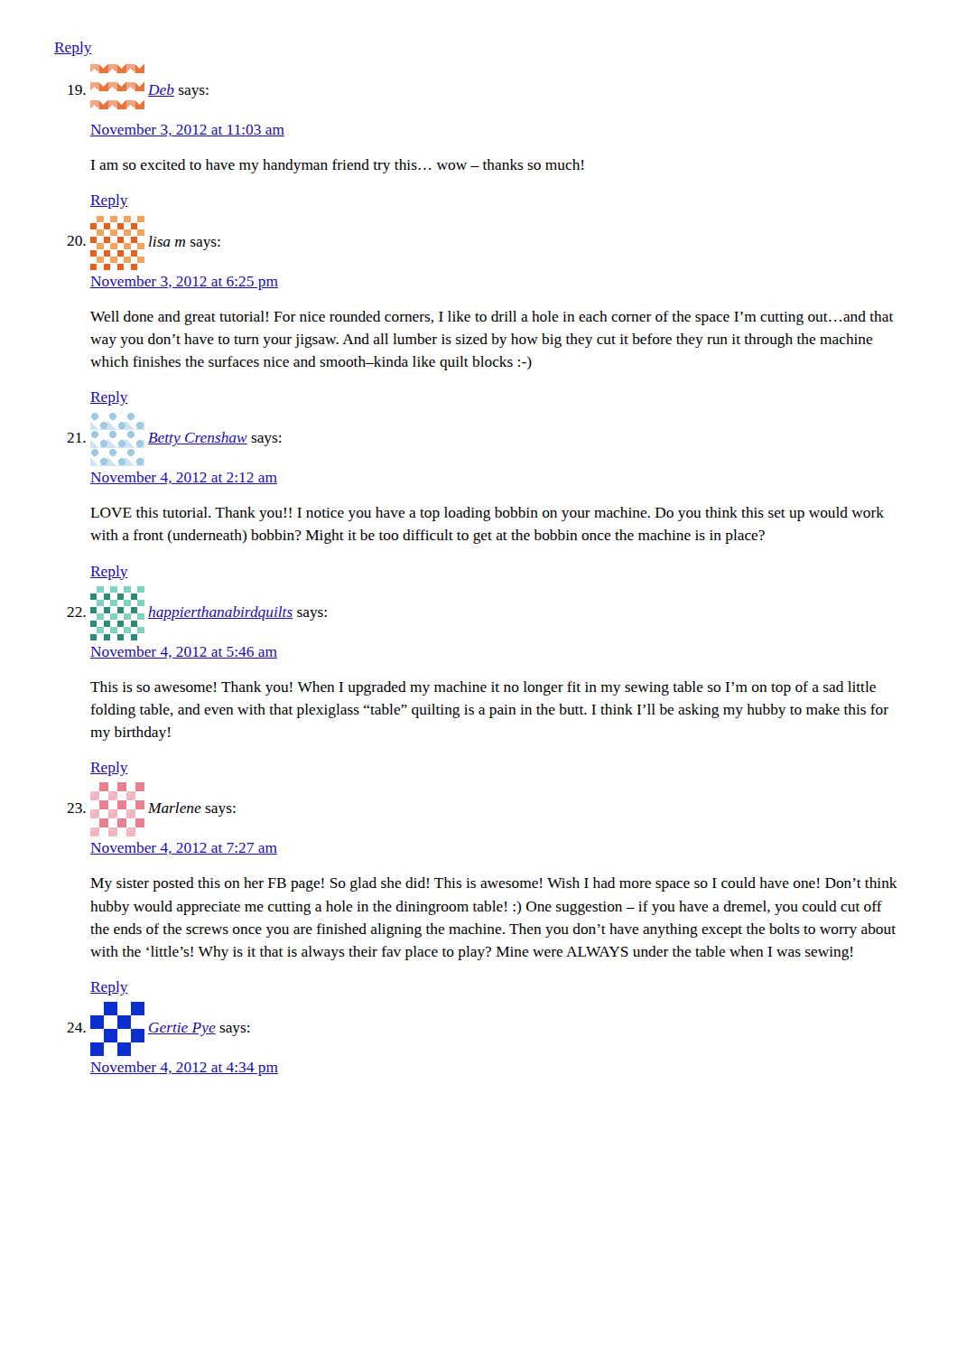Reply
Deb says:
November 3, 2012 at 11:03 am
I am so excited to have my handyman friend try this… wow – thanks so much!
Reply
lisa m says:
November 3, 2012 at 6:25 pm
Well done and great tutorial! For nice rounded corners, I like to drill a hole in each corner of the space I’m cutting out…and that way you don’t have to turn your jigsaw. And all lumber is sized by how big they cut it before they run it through the machine which finishes the surfaces nice and smooth–kinda like quilt blocks :-)
Reply
Betty Crenshaw says:
November 4, 2012 at 2:12 am
LOVE this tutorial. Thank you!! I notice you have a top loading bobbin on your machine. Do you think this set up would work with a front (underneath) bobbin? Might it be too difficult to get at the bobbin once the machine is in place?
Reply
happierthanabirdquilts says:
November 4, 2012 at 5:46 am
This is so awesome! Thank you! When I upgraded my machine it no longer fit in my sewing table so I’m on top of a sad little folding table, and even with that plexiglass “table” quilting is a pain in the butt. I think I’ll be asking my hubby to make this for my birthday!
Reply
Marlene says:
November 4, 2012 at 7:27 am
My sister posted this on her FB page! So glad she did! This is awesome! Wish I had more space so I could have one! Don’t think hubby would appreciate me cutting a hole in the diningroom table! :) One suggestion – if you have a dremel, you could cut off the ends of the screws once you are finished aligning the machine. Then you don’t have anything except the bolts to worry about with the ‘little’s! Why is it that is always their fav place to play? Mine were ALWAYS under the table when I was sewing!
Reply
Gertie Pye says:
November 4, 2012 at 4:34 pm